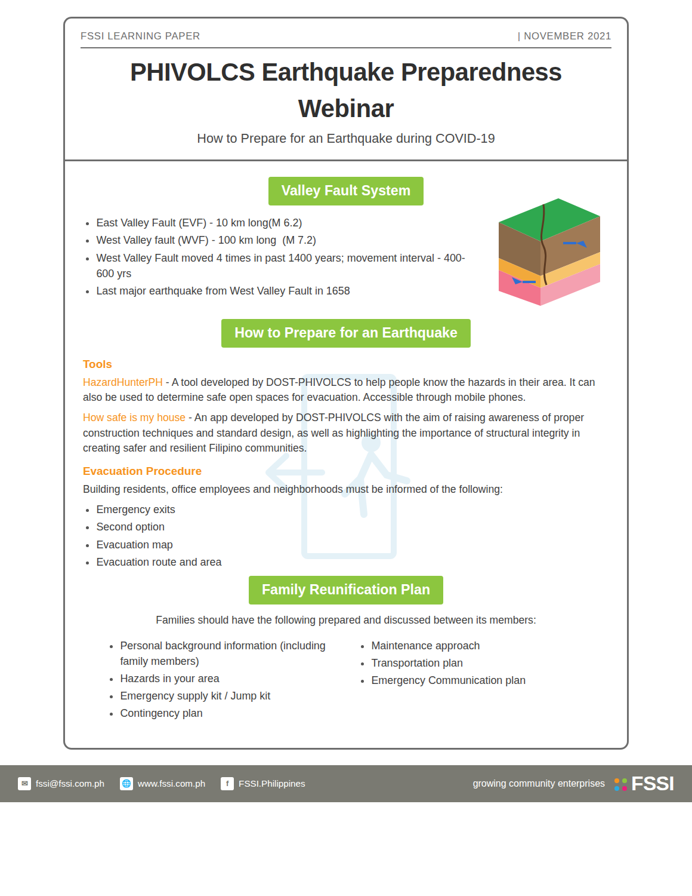FSSI LEARNING PAPER | NOVEMBER 2021
PHIVOLCS Earthquake Preparedness Webinar
How to Prepare for an Earthquake during COVID-19
Valley Fault System
East Valley Fault (EVF) - 10 km long(M 6.2)
West Valley fault (WVF) - 100 km long (M 7.2)
West Valley Fault moved 4 times in past 1400 years; movement interval - 400-600 yrs
Last major earthquake from West Valley Fault in 1658
How to Prepare for an Earthquake
Tools
HazardHunterPH - A tool developed by DOST-PHIVOLCS to help people know the hazards in their area. It can also be used to determine safe open spaces for evacuation. Accessible through mobile phones.
How safe is my house - An app developed by DOST-PHIVOLCS with the aim of raising awareness of proper construction techniques and standard design, as well as highlighting the importance of structural integrity in creating safer and resilient Filipino communities.
Evacuation Procedure
Building residents, office employees and neighborhoods must be informed of the following:
Emergency exits
Second option
Evacuation map
Evacuation route and area
Family Reunification Plan
Families should have the following prepared and discussed between its members:
Personal background information (including family members)
Hazards in your area
Emergency supply kit / Jump kit
Contingency plan
Maintenance approach
Transportation plan
Emergency Communication plan
✉fssi@fssi.com.ph 🌐www.fssi.com.ph fFSSI.Philippines
growing community enterprises FSSI